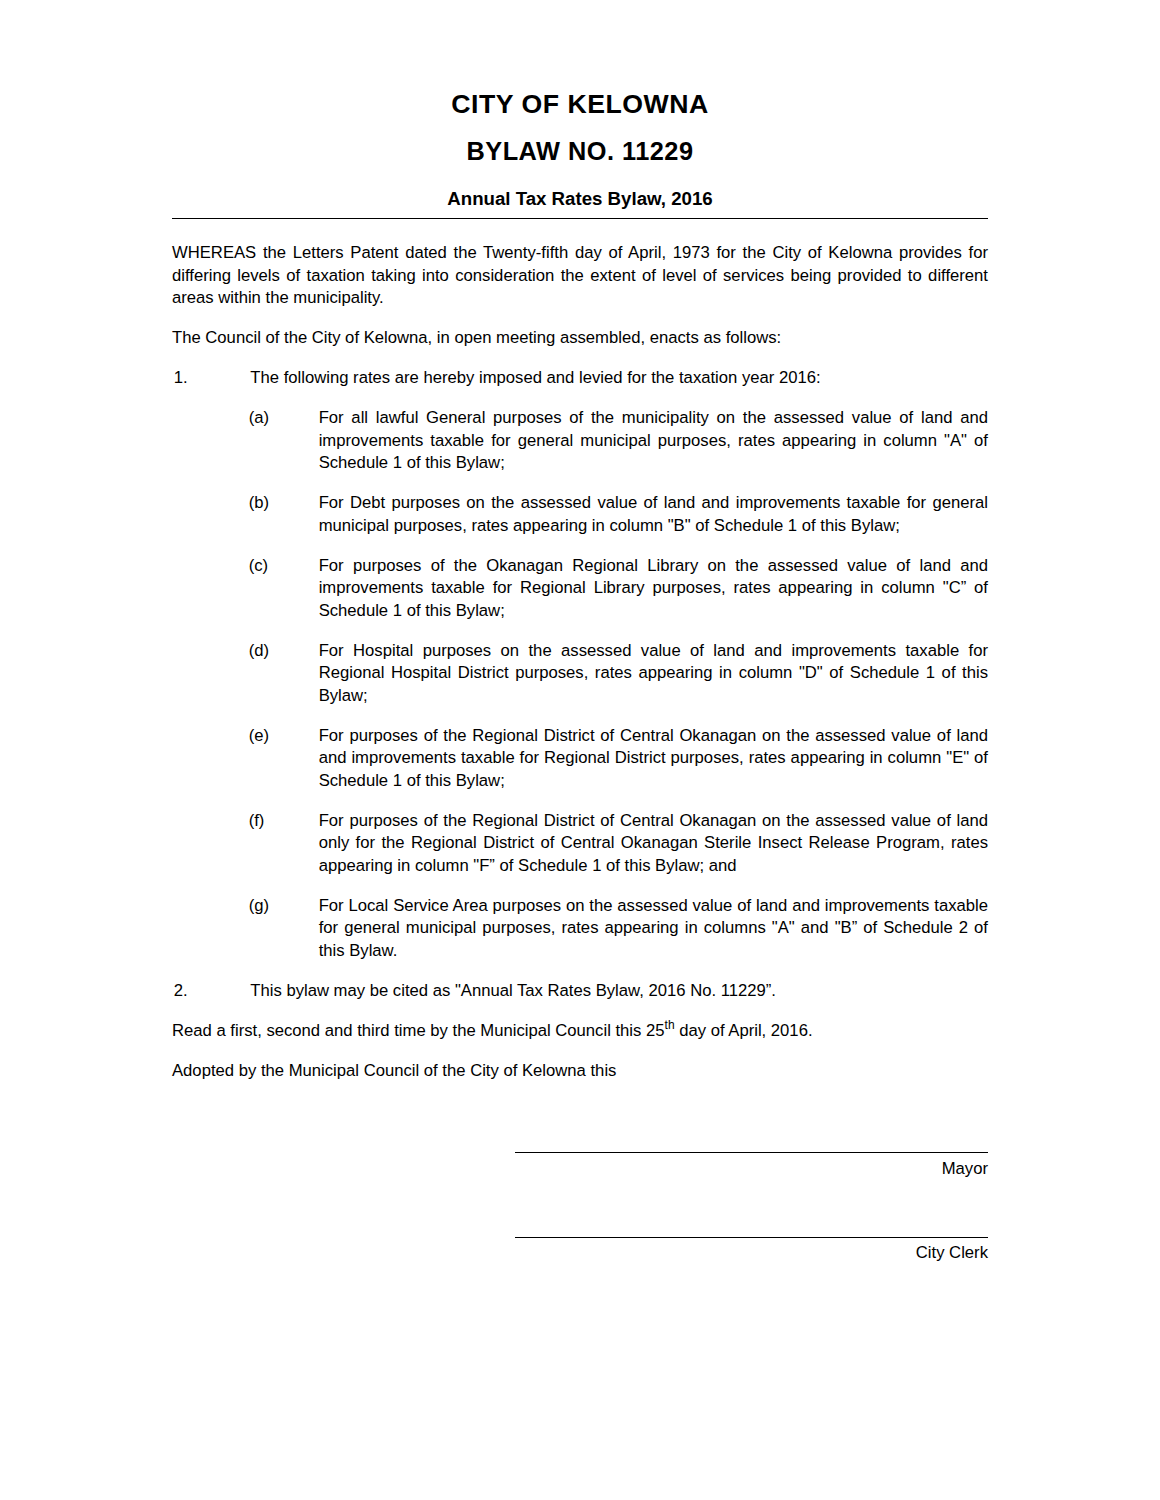CITY OF KELOWNA
BYLAW NO. 11229
Annual Tax Rates Bylaw, 2016
WHEREAS the Letters Patent dated the Twenty-fifth day of April, 1973 for the City of Kelowna provides for differing levels of taxation taking into consideration the extent of level of services being provided to different areas within the municipality.
The Council of the City of Kelowna, in open meeting assembled, enacts as follows:
1.
The following rates are hereby imposed and levied for the taxation year 2016:
(a)
For all lawful General purposes of the municipality on the assessed value of land and improvements taxable for general municipal purposes, rates appearing in column "A" of Schedule 1 of this Bylaw;
(b)
For Debt purposes on the assessed value of land and improvements taxable for general municipal purposes, rates appearing in column "B" of Schedule 1 of this Bylaw;
(c)
For purposes of the Okanagan Regional Library on the assessed value of land and improvements taxable for Regional Library purposes, rates appearing in column "C” of Schedule 1 of this Bylaw;
(d)
For Hospital purposes on the assessed value of land and improvements taxable for Regional Hospital District purposes, rates appearing in column "D" of Schedule 1 of this Bylaw;
(e)
For purposes of the Regional District of Central Okanagan on the assessed value of land and improvements taxable for Regional District purposes, rates appearing in column "E" of Schedule 1 of this Bylaw;
(f)
For purposes of the Regional District of Central Okanagan on the assessed value of land only for the Regional District of Central Okanagan Sterile Insect Release Program, rates appearing in column "F” of Schedule 1 of this Bylaw; and
(g)
For Local Service Area purposes on the assessed value of land and improvements taxable for general municipal purposes, rates appearing in columns "A" and "B” of Schedule 2 of this Bylaw.
2.
This bylaw may be cited as "Annual Tax Rates Bylaw, 2016 No. 11229”.
Read a first, second and third time by the Municipal Council this 25th day of April, 2016.
Adopted by the Municipal Council of the City of Kelowna this
Mayor
City Clerk